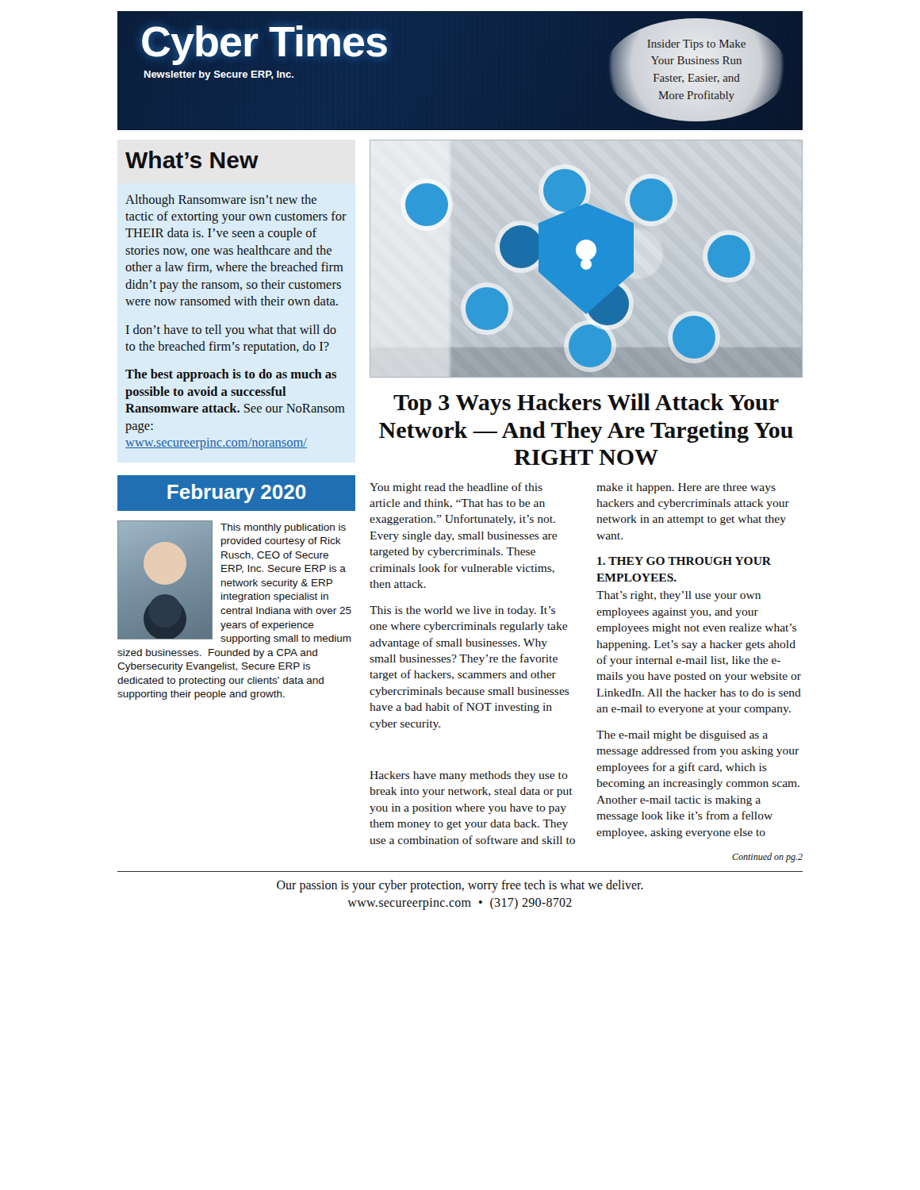Cyber Times
Newsletter by Secure ERP, Inc.
Insider Tips to Make
Your Business Run
Faster, Easier, and
More Profitably
What’s New
Although Ransomware isn’t new the tactic of extorting your own customers for THEIR data is. I’ve seen a couple of stories now, one was healthcare and the other a law firm, where the breached firm didn’t pay the ransom, so their customers were now ransomed with their own data.
I don’t have to tell you what that will do to the breached firm’s reputation, do I?
The best approach is to do as much as possible to avoid a successful Ransomware attack. See our NoRansom page:
www.secureerpinc.com/noransom/
February 2020
This monthly publication is provided courtesy of Rick Rusch, CEO of Secure ERP, Inc. Secure ERP is a network security & ERP integration specialist in central Indiana with over 25 years of experience supporting small to medium sized businesses. Founded by a CPA and Cybersecurity Evangelist, Secure ERP is dedicated to protecting our clients' data and supporting their people and growth.
Top 3 Ways Hackers Will Attack Your Network — And They Are Targeting You RIGHT NOW
You might read the headline of this article and think, “That has to be an exaggeration.” Unfortunately, it’s not. Every single day, small businesses are targeted by cybercriminals. These criminals look for vulnerable victims, then attack.
This is the world we live in today. It’s one where cybercriminals regularly take advantage of small businesses. Why small businesses? They’re the favorite target of hackers, scammers and other cybercriminals because small businesses have a bad habit of NOT investing in cyber security.
Hackers have many methods they use to break into your network, steal data or put you in a position where you have to pay them money to get your data back. They use a combination of software and skill to make it happen. Here are three ways hackers and cybercriminals attack your network in an attempt to get what they want.
1. They go through your employees.
That’s right, they’ll use your own employees against you, and your employees might not even realize what’s happening. Let’s say a hacker gets ahold of your internal e-mail list, like the e-mails you have posted on your website or LinkedIn. All the hacker has to do is send an e-mail to everyone at your company.
The e-mail might be disguised as a message addressed from you asking your employees for a gift card, which is becoming an increasingly common scam. Another e-mail tactic is making a message look like it’s from a fellow employee, asking everyone else to
Continued on pg.2
Our passion is your cyber protection, worry free tech is what we deliver.
www.secureerpinc.com • (317) 290-8702